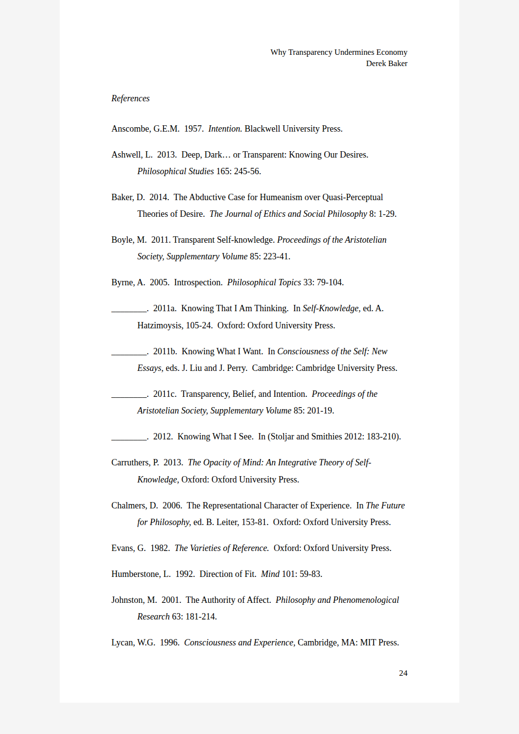Why Transparency Undermines Economy
Derek Baker
References
Anscombe, G.E.M. 1957. Intention. Blackwell University Press.
Ashwell, L. 2013. Deep, Dark… or Transparent: Knowing Our Desires. Philosophical Studies 165: 245-56.
Baker, D. 2014. The Abductive Case for Humeanism over Quasi-Perceptual Theories of Desire. The Journal of Ethics and Social Philosophy 8: 1-29.
Boyle, M. 2011. Transparent Self-knowledge. Proceedings of the Aristotelian Society, Supplementary Volume 85: 223-41.
Byrne, A. 2005. Introspection. Philosophical Topics 33: 79-104.
________. 2011a. Knowing That I Am Thinking. In Self-Knowledge, ed. A. Hatzimoysis, 105-24. Oxford: Oxford University Press.
________. 2011b. Knowing What I Want. In Consciousness of the Self: New Essays, eds. J. Liu and J. Perry. Cambridge: Cambridge University Press.
________. 2011c. Transparency, Belief, and Intention. Proceedings of the Aristotelian Society, Supplementary Volume 85: 201-19.
________. 2012. Knowing What I See. In (Stoljar and Smithies 2012: 183-210).
Carruthers, P. 2013. The Opacity of Mind: An Integrative Theory of Self-Knowledge, Oxford: Oxford University Press.
Chalmers, D. 2006. The Representational Character of Experience. In The Future for Philosophy, ed. B. Leiter, 153-81. Oxford: Oxford University Press.
Evans, G. 1982. The Varieties of Reference. Oxford: Oxford University Press.
Humberstone, L. 1992. Direction of Fit. Mind 101: 59-83.
Johnston, M. 2001. The Authority of Affect. Philosophy and Phenomenological Research 63: 181-214.
Lycan, W.G. 1996. Consciousness and Experience, Cambridge, MA: MIT Press.
24